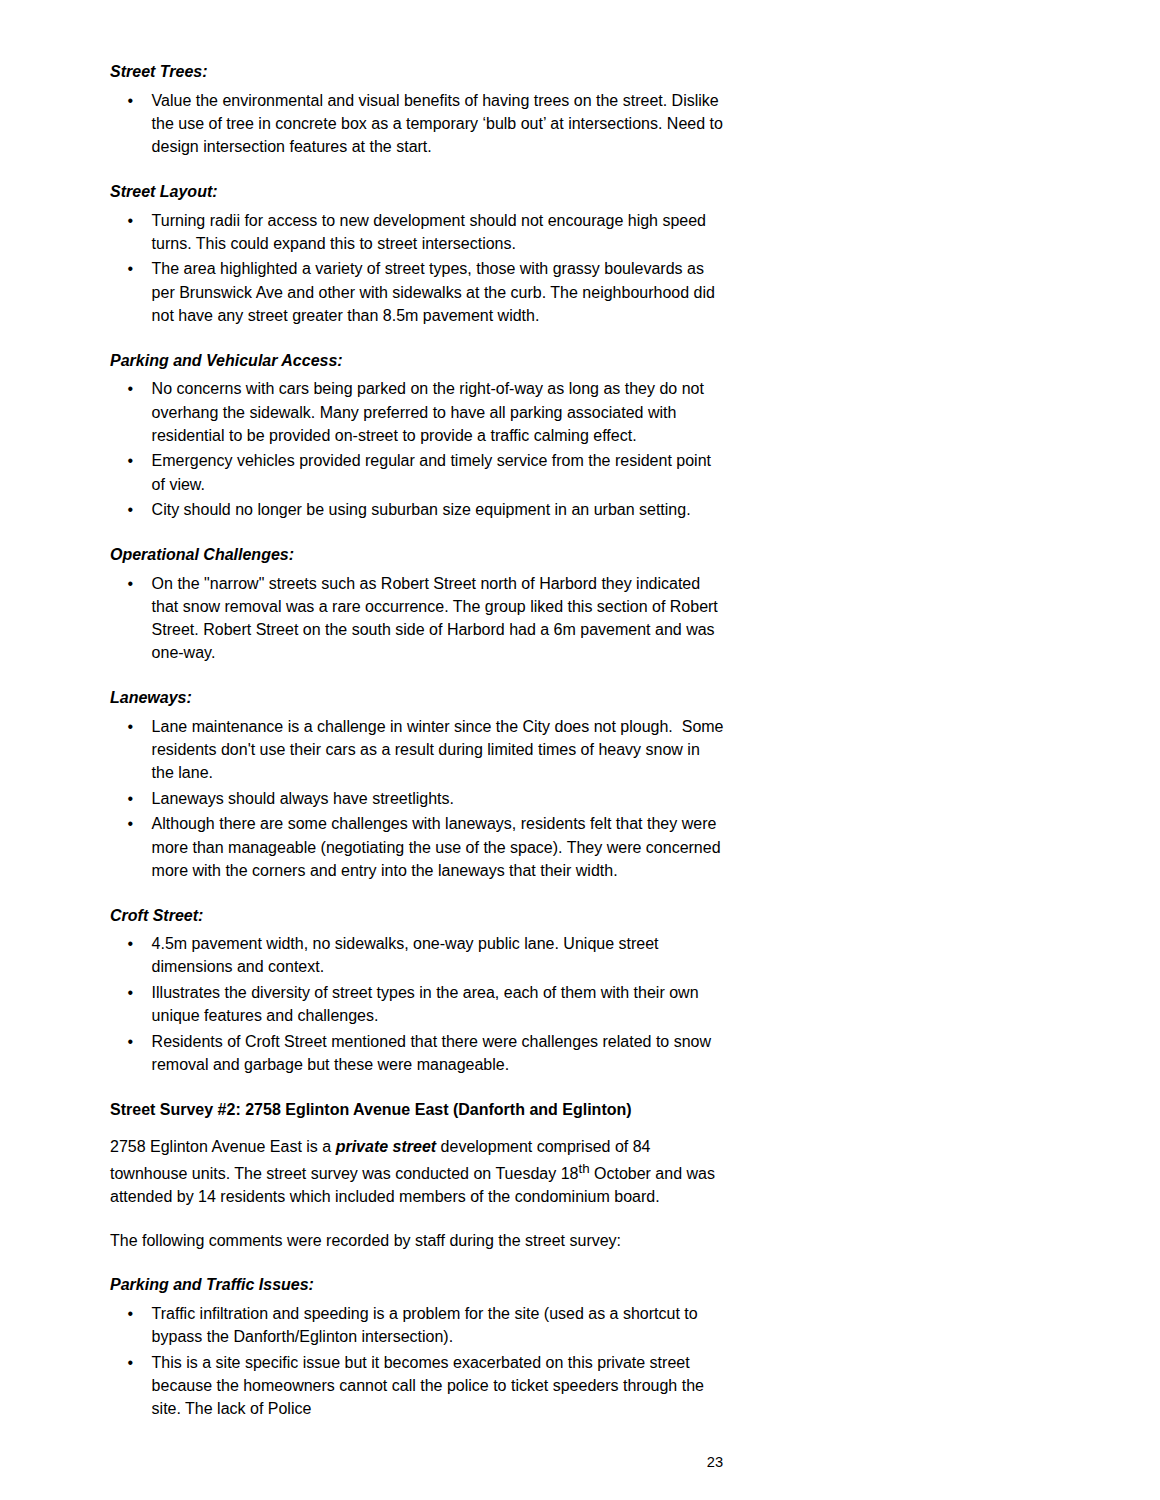Street Trees:
Value the environmental and visual benefits of having trees on the street. Dislike the use of tree in concrete box as a temporary ‘bulb out’ at intersections. Need to design intersection features at the start.
Street Layout:
Turning radii for access to new development should not encourage high speed turns. This could expand this to street intersections.
The area highlighted a variety of street types, those with grassy boulevards as per Brunswick Ave and other with sidewalks at the curb. The neighbourhood did not have any street greater than 8.5m pavement width.
Parking and Vehicular Access:
No concerns with cars being parked on the right-of-way as long as they do not overhang the sidewalk. Many preferred to have all parking associated with residential to be provided on-street to provide a traffic calming effect.
Emergency vehicles provided regular and timely service from the resident point of view.
City should no longer be using suburban size equipment in an urban setting.
Operational Challenges:
On the "narrow" streets such as Robert Street north of Harbord they indicated that snow removal was a rare occurrence. The group liked this section of Robert Street. Robert Street on the south side of Harbord had a 6m pavement and was one-way.
Laneways:
Lane maintenance is a challenge in winter since the City does not plough. Some residents don't use their cars as a result during limited times of heavy snow in the lane.
Laneways should always have streetlights.
Although there are some challenges with laneways, residents felt that they were more than manageable (negotiating the use of the space). They were concerned more with the corners and entry into the laneways that their width.
Croft Street:
4.5m pavement width, no sidewalks, one-way public lane. Unique street dimensions and context.
Illustrates the diversity of street types in the area, each of them with their own unique features and challenges.
Residents of Croft Street mentioned that there were challenges related to snow removal and garbage but these were manageable.
Street Survey #2: 2758 Eglinton Avenue East (Danforth and Eglinton)
2758 Eglinton Avenue East is a private street development comprised of 84 townhouse units. The street survey was conducted on Tuesday 18th October and was attended by 14 residents which included members of the condominium board.
The following comments were recorded by staff during the street survey:
Parking and Traffic Issues:
Traffic infiltration and speeding is a problem for the site (used as a shortcut to bypass the Danforth/Eglinton intersection).
This is a site specific issue but it becomes exacerbated on this private street because the homeowners cannot call the police to ticket speeders through the site. The lack of Police
23